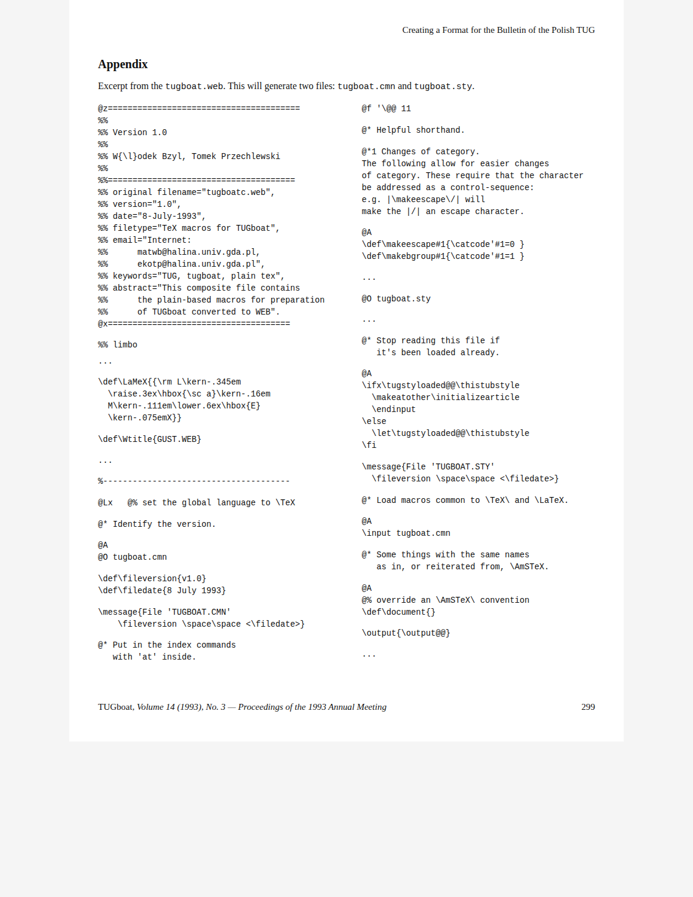Creating a Format for the Bulletin of the Polish TUG
Appendix
Excerpt from the tugboat.web. This will generate two files: tugboat.cmn and tugboat.sty.
@z=======================================
%%
%% Version 1.0
%%
%% W{\l}odek Bzyl, Tomek Przechlewski
%%
%%======================================
%% original filename="tugboatc.web",
%% version="1.0",
%% date="8-July-1993",
%% filetype="TeX macros for TUGboat",
%% email="Internet:
%%      matwb@halina.univ.gda.pl,
%%      ekotp@halina.univ.gda.pl",
%% keywords="TUG, tugboat, plain tex",
%% abstract="This composite file contains
%%      the plain-based macros for preparation
%%      of TUGboat converted to WEB".
@x=====================================
%% limbo
...
\def\LaMeX{{\rm L\kern-.345em
  \raise.3ex\hbox{\sc a}\kern-.16em
  M\kern-.111em\lower.6ex\hbox{E}
  \kern-.075emX}}
\def\Wtitle{GUST.WEB}
...
%--------------------------------------
@Lx   @% set the global language to \TeX
@* Identify the version.
@A
@O tugboat.cmn
\def\fileversion{v1.0}
\def\filedate{8 July 1993}
\message{File 'TUGBOAT.CMN'
    \fileversion \space\space <\filedate>}
@* Put in the index commands
   with 'at' inside.
@f '\@@ 11
@* Helpful shorthand.
@*1 Changes of category.
The following allow for easier changes
of category. These require that the character
be addressed as a control-sequence:
e.g. |\makeescape\/| will
make the |/| an escape character.
@A
\def\makeescape#1{\catcode'#1=0 }
\def\makebgroup#1{\catcode'#1=1 }
...
@O tugboat.sty
...
@* Stop reading this file if
   it's been loaded already.
@A
\ifx\tugstyloaded@@\thistubstyle
  \makeatother\initializearticle
  \endinput
\else
  \let\tugstyloaded@@\thistubstyle
\fi
\message{File 'TUGBOAT.STY'
  \fileversion \space\space <\filedate>}
@* Load macros common to \TeX\ and \LaTeX.
@A
\input tugboat.cmn
@* Some things with the same names
   as in, or reiterated from, \AmSTeX.
@A
@% override an \AmSTeX\ convention
\def\document{}
\output{\output@@}
...
TUGboat, Volume 14 (1993), No. 3 — Proceedings of the 1993 Annual Meeting 299